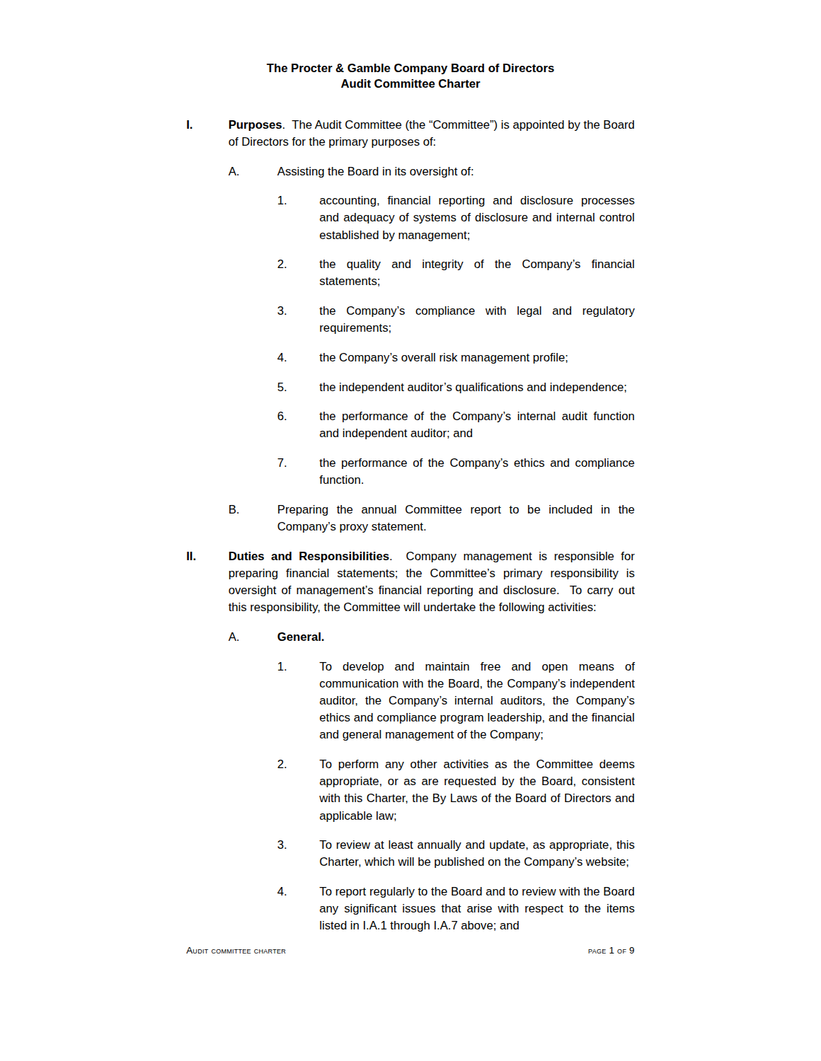The Procter & Gamble Company Board of Directors
Audit Committee Charter
I.
Purposes. The Audit Committee (the “Committee”) is appointed by the Board of Directors for the primary purposes of:
A.
Assisting the Board in its oversight of:
1.
accounting, financial reporting and disclosure processes and adequacy of systems of disclosure and internal control established by management;
2.
the quality and integrity of the Company’s financial statements;
3.
the Company’s compliance with legal and regulatory requirements;
4.
the Company’s overall risk management profile;
5.
the independent auditor’s qualifications and independence;
6.
the performance of the Company’s internal audit function and independent auditor; and
7.
the performance of the Company’s ethics and compliance function.
B.
Preparing the annual Committee report to be included in the Company’s proxy statement.
II.
Duties and Responsibilities. Company management is responsible for preparing financial statements; the Committee’s primary responsibility is oversight of management’s financial reporting and disclosure. To carry out this responsibility, the Committee will undertake the following activities:
A.
General.
1.
To develop and maintain free and open means of communication with the Board, the Company’s independent auditor, the Company’s internal auditors, the Company’s ethics and compliance program leadership, and the financial and general management of the Company;
2.
To perform any other activities as the Committee deems appropriate, or as are requested by the Board, consistent with this Charter, the By Laws of the Board of Directors and applicable law;
3.
To review at least annually and update, as appropriate, this Charter, which will be published on the Company’s website;
4.
To report regularly to the Board and to review with the Board any significant issues that arise with respect to the items listed in I.A.1 through I.A.7 above; and
Audit Committee Charter
Page 1 of 9